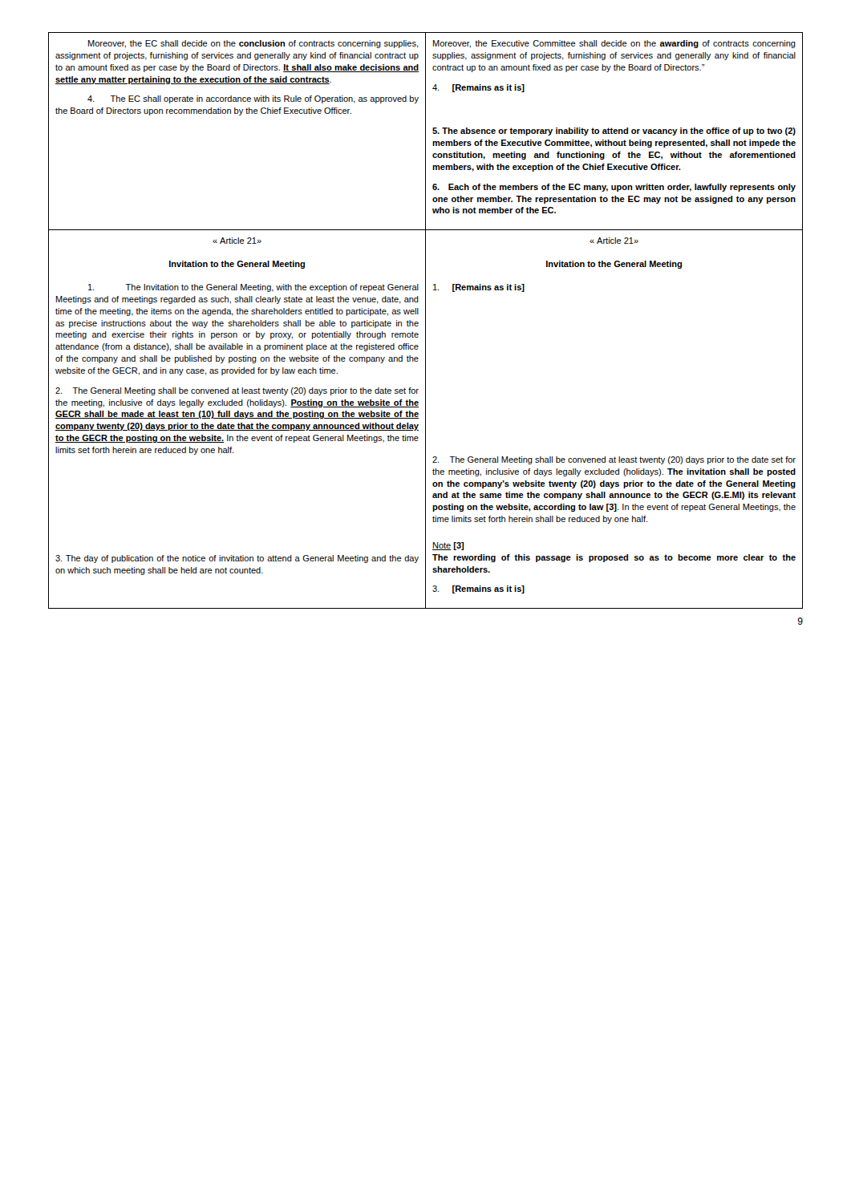| Moreover, the EC shall decide on the conclusion of contracts concerning supplies, assignment of projects, furnishing of services and generally any kind of financial contract up to an amount fixed as per case by the Board of Directors. It shall also make decisions and settle any matter pertaining to the execution of the said contracts . 4. The EC shall operate in accordance with its Rule of Operation, as approved by the Board of Directors upon recommendation by the Chief Executive Officer. | Moreover, the Executive Committee shall decide on the awarding of contracts concerning supplies, assignment of projects, furnishing of services and generally any kind of financial contract up to an amount fixed as per case by the Board of Directors.” 4. [Remains as it is] 5. The absence or temporary inability to attend or vacancy in the office of up to two (2) members of the Executive Committee, without being represented, shall not impede the constitution, meeting and functioning of the EC, without the aforementioned members, with the exception of the Chief Executive Officer. 6. Each of the members of the EC many, upon written order, lawfully represents only one other member. The representation to the EC may not be assigned to any person who is not member of the EC. |
| « Article 21» Invitation to the General Meeting 1. The Invitation to the General Meeting, with the exception of repeat General Meetings and of meetings regarded as such, shall clearly state at least the venue, date, and time of the meeting, the items on the agenda, the shareholders entitled to participate, as well as precise instructions about the way the shareholders shall be able to participate in the meeting and exercise their rights in person or by proxy, or potentially through remote attendance (from a distance), shall be available in a prominent place at the registered office of the company and shall be published by posting on the website of the company and the website of the GECR, and in any case, as provided for by law each time. 2. The General Meeting shall be convened at least twenty (20) days prior to the date set for the meeting, inclusive of days legally excluded (holidays). Posting on the website of the GECR shall be made at least ten (10) full days and the posting on the website of the company twenty (20) days prior to the date that the company announced without delay to the GECR the posting on the website. In the event of repeat General Meetings, the time limits set forth herein are reduced by one half. 3. The day of publication of the notice of invitation to attend a General Meeting and the day on which such meeting shall be held are not counted. | « Article 21» Invitation to the General Meeting 1. [Remains as it is] 2. The General Meeting shall be convened at least twenty (20) days prior to the date set for the meeting, inclusive of days legally excluded (holidays). The invitation shall be posted on the company’s website twenty (20) days prior to the date of the General Meeting and at the same time the company shall announce to the GECR (G.E.MI) its relevant posting on the website, according to law [3] . In the event of repeat General Meetings, the time limits set forth herein shall be reduced by one half. Note [3] The rewording of this passage is proposed so as to become more clear to the shareholders. 3. [Remains as it is] |
9